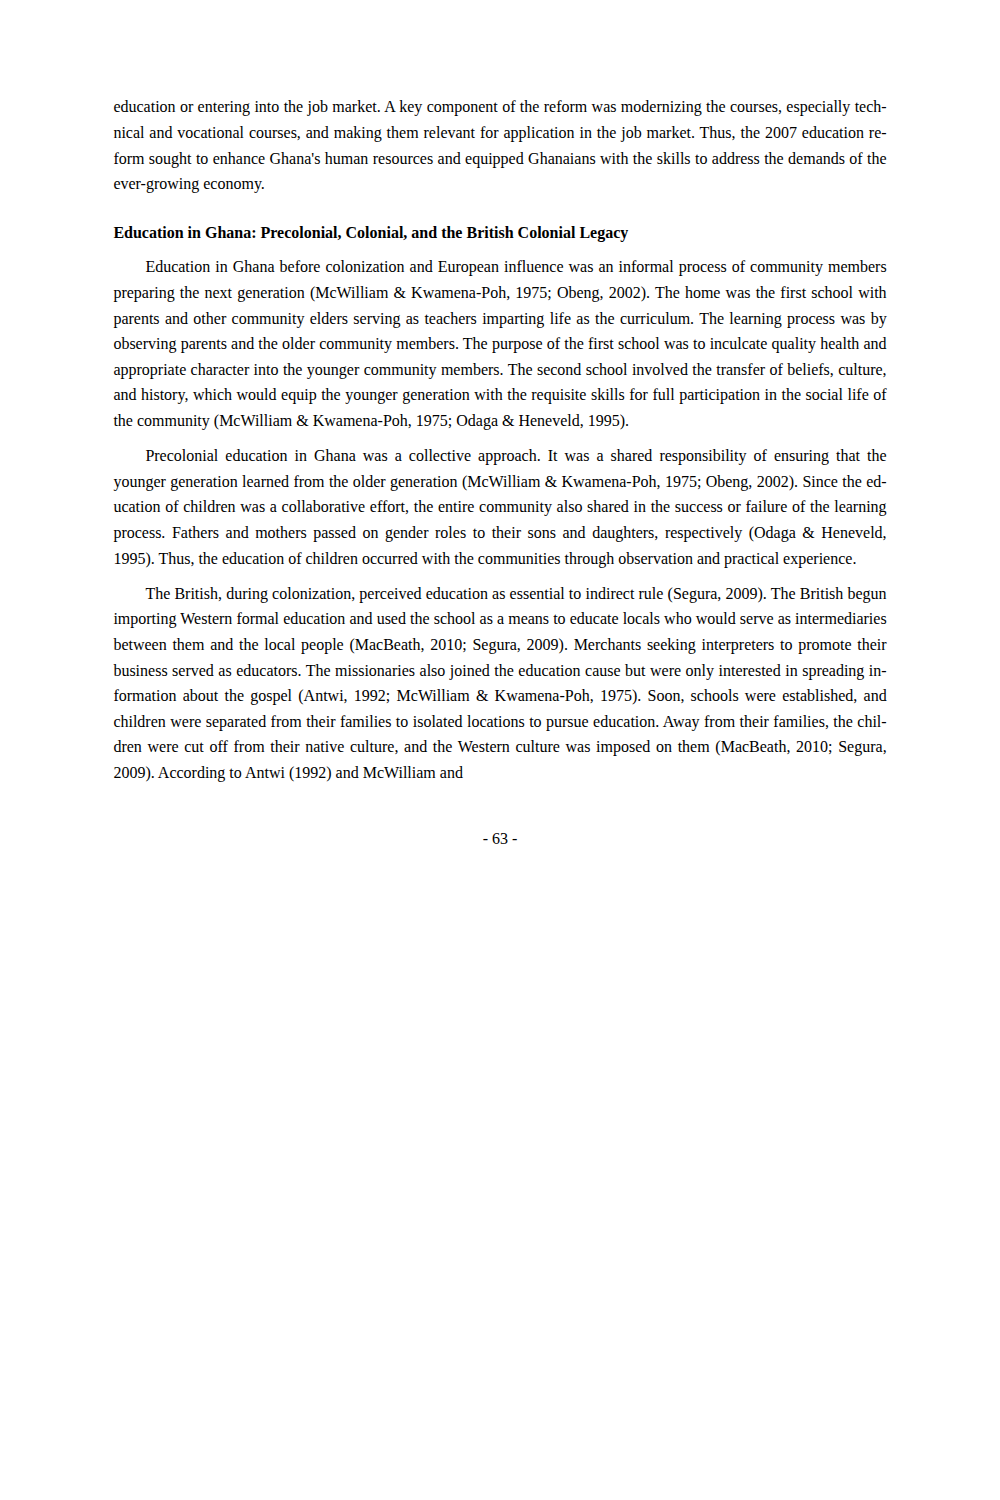education or entering into the job market. A key component of the reform was modernizing the courses, especially technical and vocational courses, and making them relevant for application in the job market. Thus, the 2007 education reform sought to enhance Ghana's human resources and equipped Ghanaians with the skills to address the demands of the ever-growing economy.
Education in Ghana: Precolonial, Colonial, and the British Colonial Legacy
Education in Ghana before colonization and European influence was an informal process of community members preparing the next generation (McWilliam & Kwamena-Poh, 1975; Obeng, 2002). The home was the first school with parents and other community elders serving as teachers imparting life as the curriculum. The learning process was by observing parents and the older community members. The purpose of the first school was to inculcate quality health and appropriate character into the younger community members. The second school involved the transfer of beliefs, culture, and history, which would equip the younger generation with the requisite skills for full participation in the social life of the community (McWilliam & Kwamena-Poh, 1975; Odaga & Heneveld, 1995).
Precolonial education in Ghana was a collective approach. It was a shared responsibility of ensuring that the younger generation learned from the older generation (McWilliam & Kwamena-Poh, 1975; Obeng, 2002). Since the education of children was a collaborative effort, the entire community also shared in the success or failure of the learning process. Fathers and mothers passed on gender roles to their sons and daughters, respectively (Odaga & Heneveld, 1995). Thus, the education of children occurred with the communities through observation and practical experience.
The British, during colonization, perceived education as essential to indirect rule (Segura, 2009). The British begun importing Western formal education and used the school as a means to educate locals who would serve as intermediaries between them and the local people (MacBeath, 2010; Segura, 2009). Merchants seeking interpreters to promote their business served as educators. The missionaries also joined the education cause but were only interested in spreading information about the gospel (Antwi, 1992; McWilliam & Kwamena-Poh, 1975). Soon, schools were established, and children were separated from their families to isolated locations to pursue education. Away from their families, the children were cut off from their native culture, and the Western culture was imposed on them (MacBeath, 2010; Segura, 2009). According to Antwi (1992) and McWilliam and
- 63 -